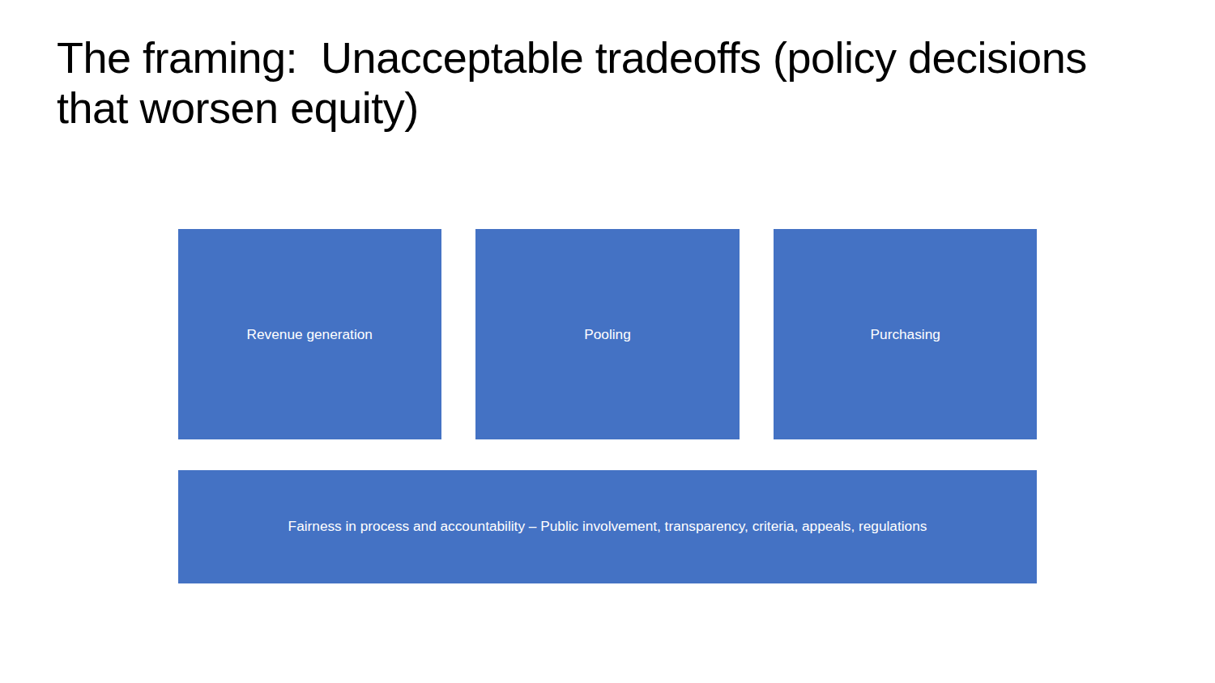The framing: Unacceptable tradeoffs (policy decisions that worsen equity)
Revenue generation
Pooling
Purchasing
Fairness in process and accountability – Public involvement, transparency, criteria, appeals, regulations